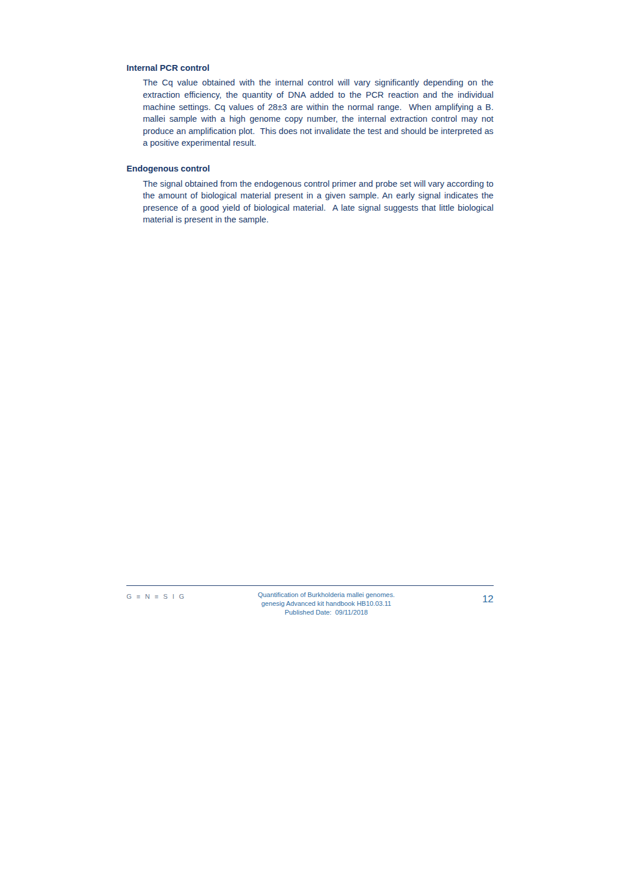Internal PCR control
The Cq value obtained with the internal control will vary significantly depending on the extraction efficiency, the quantity of DNA added to the PCR reaction and the individual machine settings. Cq values of 28±3 are within the normal range. When amplifying a B. mallei sample with a high genome copy number, the internal extraction control may not produce an amplification plot. This does not invalidate the test and should be interpreted as a positive experimental result.
Endogenous control
The signal obtained from the endogenous control primer and probe set will vary according to the amount of biological material present in a given sample. An early signal indicates the presence of a good yield of biological material. A late signal suggests that little biological material is present in the sample.
G ≡ N ≡ S I G
Quantification of Burkholderia mallei genomes.
genesig Advanced kit handbook HB10.03.11
Published Date: 09/11/2018
12